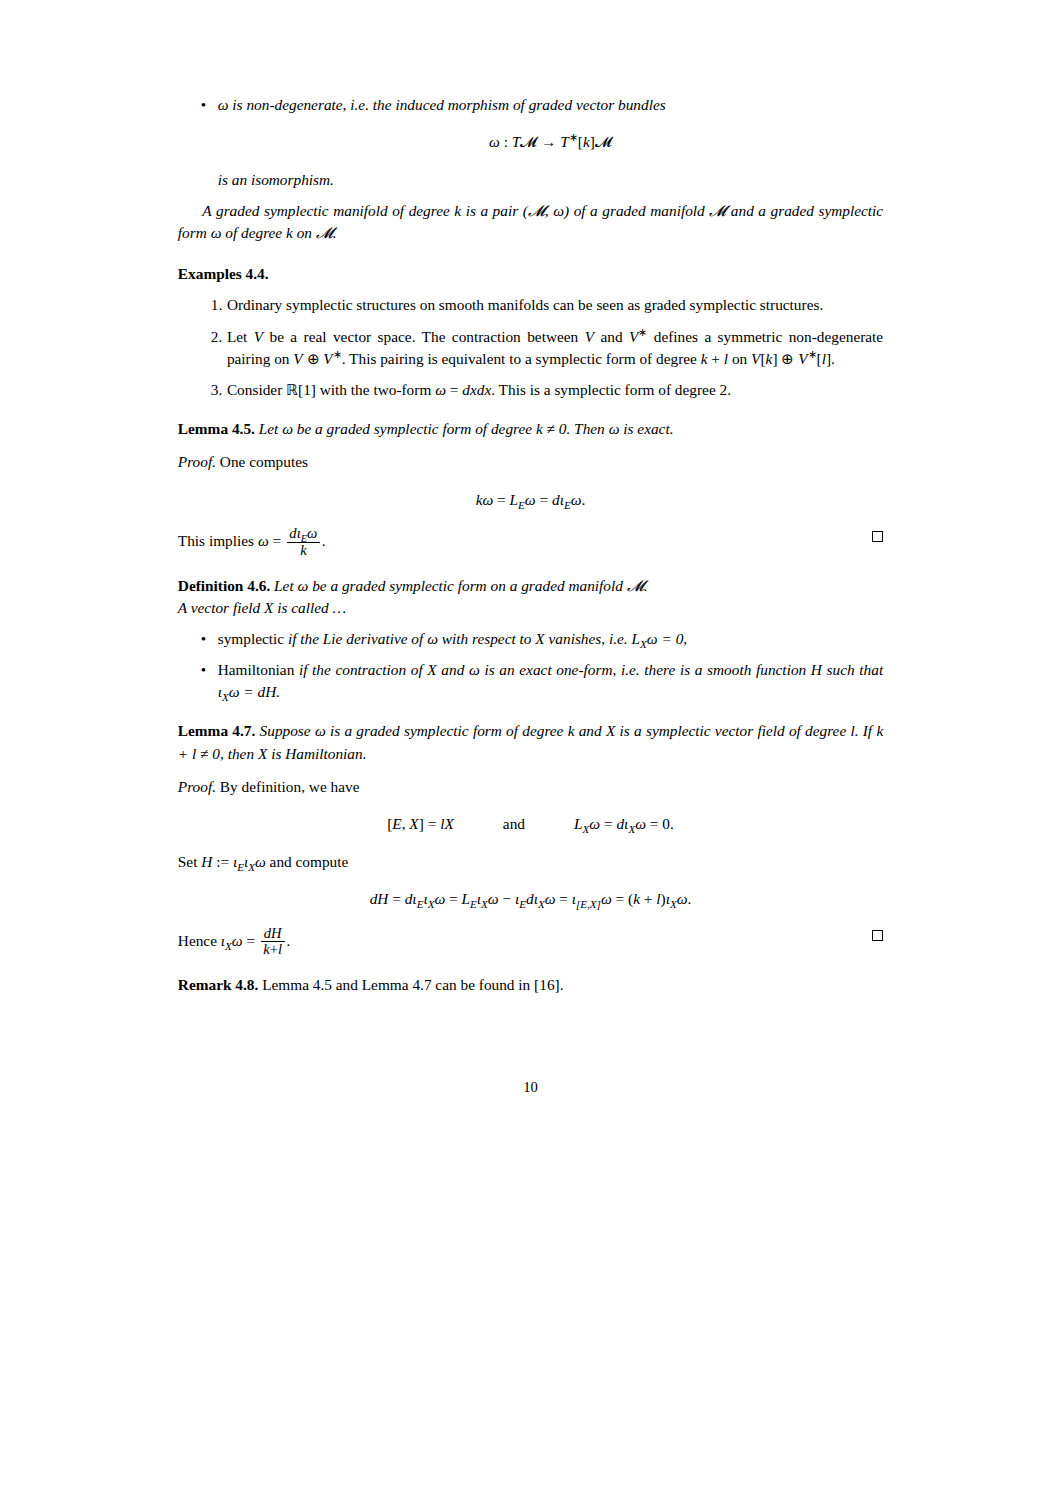ω is non-degenerate, i.e. the induced morphism of graded vector bundles
ω : T𝓜 → T∗[k]𝓜
is an isomorphism.
A graded symplectic manifold of degree k is a pair (𝓜, ω) of a graded manifold 𝓜 and a graded symplectic form ω of degree k on 𝓜.
Examples 4.4.
Ordinary symplectic structures on smooth manifolds can be seen as graded symplectic structures.
Let V be a real vector space. The contraction between V and V∗ defines a symmetric non-degenerate pairing on V ⊕ V∗. This pairing is equivalent to a symplectic form of degree k + l on V[k] ⊕ V∗[l].
Consider ℝ[1] with the two-form ω = dxdx. This is a symplectic form of degree 2.
Lemma 4.5. Let ω be a graded symplectic form of degree k ≠ 0. Then ω is exact.
Proof. One computes
kω = LEω = dιEω.
This implies ω = dιEω k.
Definition 4.6. Let ω be a graded symplectic form on a graded manifold 𝓜.
A vector field X is called …
symplectic if the Lie derivative of ω with respect to X vanishes, i.e. LXω = 0,
Hamiltonian if the contraction of X and ω is an exact one-form, i.e. there is a smooth function H such that ιXω = dH.
Lemma 4.7. Suppose ω is a graded symplectic form of degree k and X is a symplectic vector field of degree l. If k + l ≠ 0, then X is Hamiltonian.
Proof. By definition, we have
[E, X] = lX and LXω = dιXω = 0.
Set H := ιEιXω and compute
dH = dιEιXω = LEιXω − ιEdιXω = ι[E,X]ω = (k + l)ιXω.
Hence ιXω = dH k+l.
Remark 4.8. Lemma 4.5 and Lemma 4.7 can be found in [16].
10